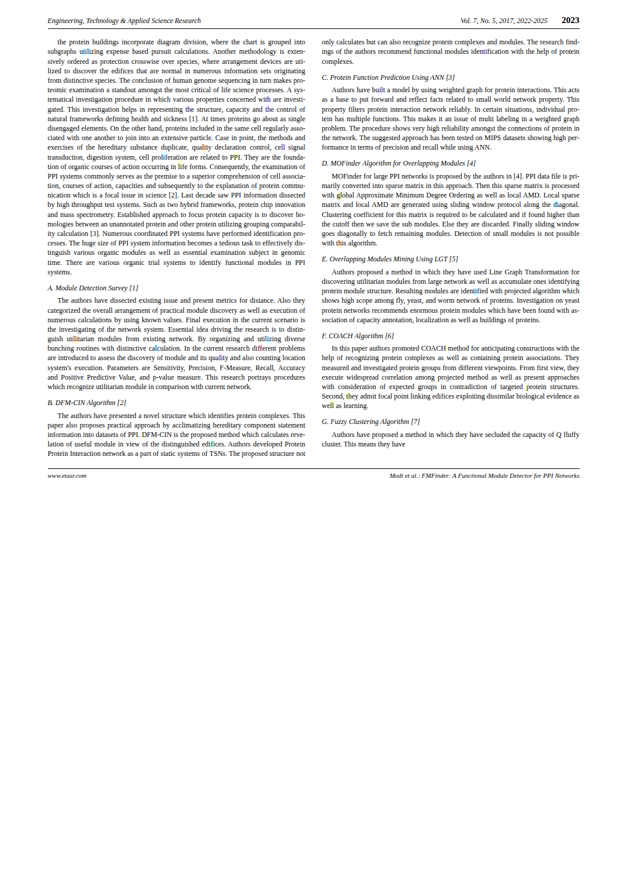Engineering, Technology & Applied Science Research
Vol. 7, No. 5, 2017, 2022-2025
2023
the protein buildings incorporate diagram division, where the chart is grouped into subgraphs utilizing expense based pursuit calculations. Another methodology is extensively ordered as protection crosswise over species, where arrangement devices are utilized to discover the edifices that are normal in numerous information sets originating from distinctive species. The conclusion of human genome sequencing in turn makes proteomic examination a standout amongst the most critical of life science processes. A systematical investigation procedure in which various properties concerned with are investigated. This investigation helps in representing the structure, capacity and the control of natural frameworks defining health and sickness [1]. At times proteins go about as single disengaged elements. On the other hand, proteins included in the same cell regularly associated with one another to join into an extensive particle. Case in point, the methods and exercises of the hereditary substance duplicate, quality declaration control, cell signal transduction, digestion system, cell proliferation are related to PPI. They are the foundation of organic courses of action occurring in life forms. Consequently, the examination of PPI systems commonly serves as the premise to a superior comprehension of cell association, courses of action, capacities and subsequently to the explanation of protein communication which is a focal issue in science [2]. Last decade saw PPI information dissected by high throughput test systems. Such as two hybrid frameworks, protein chip innovation and mass spectrometry. Established approach to focus protein capacity is to discover homologies between an unannotated protein and other protein utilizing grouping comparability calculation [3]. Numerous coordinated PPI systems have performed identification processes. The huge size of PPI system information becomes a tedious task to effectively distinguish various organic modules as well as essential examination subject in genomic time. There are various organic trial systems to identify functional modules in PPI systems.
A. Module Detection Survey [1]
The authors have dissected existing issue and present metrics for distance. Also they categorized the overall arrangement of practical module discovery as well as execution of numerous calculations by using known values. Final execution in the current scenario is the investigating of the network system. Essential idea driving the research is to distinguish utilitarian modules from existing network. By organizing and utilizing diverse bunching routines with distinctive calculation. In the current research different problems are introduced to assess the discovery of module and its quality and also counting location system's execution. Parameters are Sensitivity, Precision, F-Measure, Recall, Accuracy and Positive Predictive Value, and p-value measure. This research portrays procedures which recognize utilitarian module in comparison with current network.
B. DFM-CIN Algorithm [2]
The authors have presented a novel structure which identifies protein complexes. This paper also proposes practical approach by acclimatizing hereditary component statement information into datasets of PPI. DFM-CIN is the proposed method which calculates revelation of useful module in view of the distinguished edifices. Authors developed Protein Protein Interaction network as a part of static systems of TSNs. The proposed structure not only calculates but can also recognize protein complexes and modules. The research findings of the authors recommend functional modules identification with the help of protein complexes.
C. Protein Function Prediction Using ANN [3]
Authors have built a model by using weighted graph for protein interactions. This acts as a base to put forward and reflect facts related to small world network property. This property filters protein interaction network reliably. In certain situations, individual protein has multiple functions. This makes it an issue of multi labeling in a weighted graph problem. The procedure shows very high reliability amongst the connections of protein in the network. The suggested approach has been tested on MIPS datasets showing high performance in terms of precision and recall while using ANN.
D. MOFinder Algorithm for Overlapping Modules [4]
MOFinder for large PPI networks is proposed by the authors in [4]. PPI data file is primarily converted into sparse matrix in this approach. Then this sparse matrix is processed with global Approximate Minimum Degree Ordering as well as local AMD. Local sparse matrix and local AMD are generated using sliding window protocol along the diagonal. Clustering coefficient for this matrix is required to be calculated and if found higher than the cutoff then we save the sub modules. Else they are discarded. Finally sliding window goes diagonally to fetch remaining modules. Detection of small modules is not possible with this algorithm.
E. Overlapping Modules Mining Using LGT [5]
Authors proposed a method in which they have used Line Graph Transformation for discovering utilitarian modules from large network as well as accumulate ones identifying protein module structure. Resulting modules are identified with projected algorithm which shows high scope among fly, yeast, and worm network of proteins. Investigation on yeast protein networks recommends enormous protein modules which have been found with association of capacity annotation, localization as well as buildings of proteins.
F. COACH Algorithm [6]
In this paper authors promoted COACH method for anticipating constructions with the help of recognizing protein complexes as well as containing protein associations. They measured and investigated protein groups from different viewpoints. From first view, they execute widespread correlation among projected method as well as present approaches with consideration of expected groups in contradiction of targeted protein structures. Second, they admit focal point linking edifices exploiting dissimilar biological evidence as well as learning.
G. Fuzzy Clustering Algorithm [7]
Authors have proposed a method in which they have secluded the capacity of Q fluffy cluster. This means they have
www.etasr.com
Modi et al.: FMFinder: A Functional Module Detector for PPI Networks